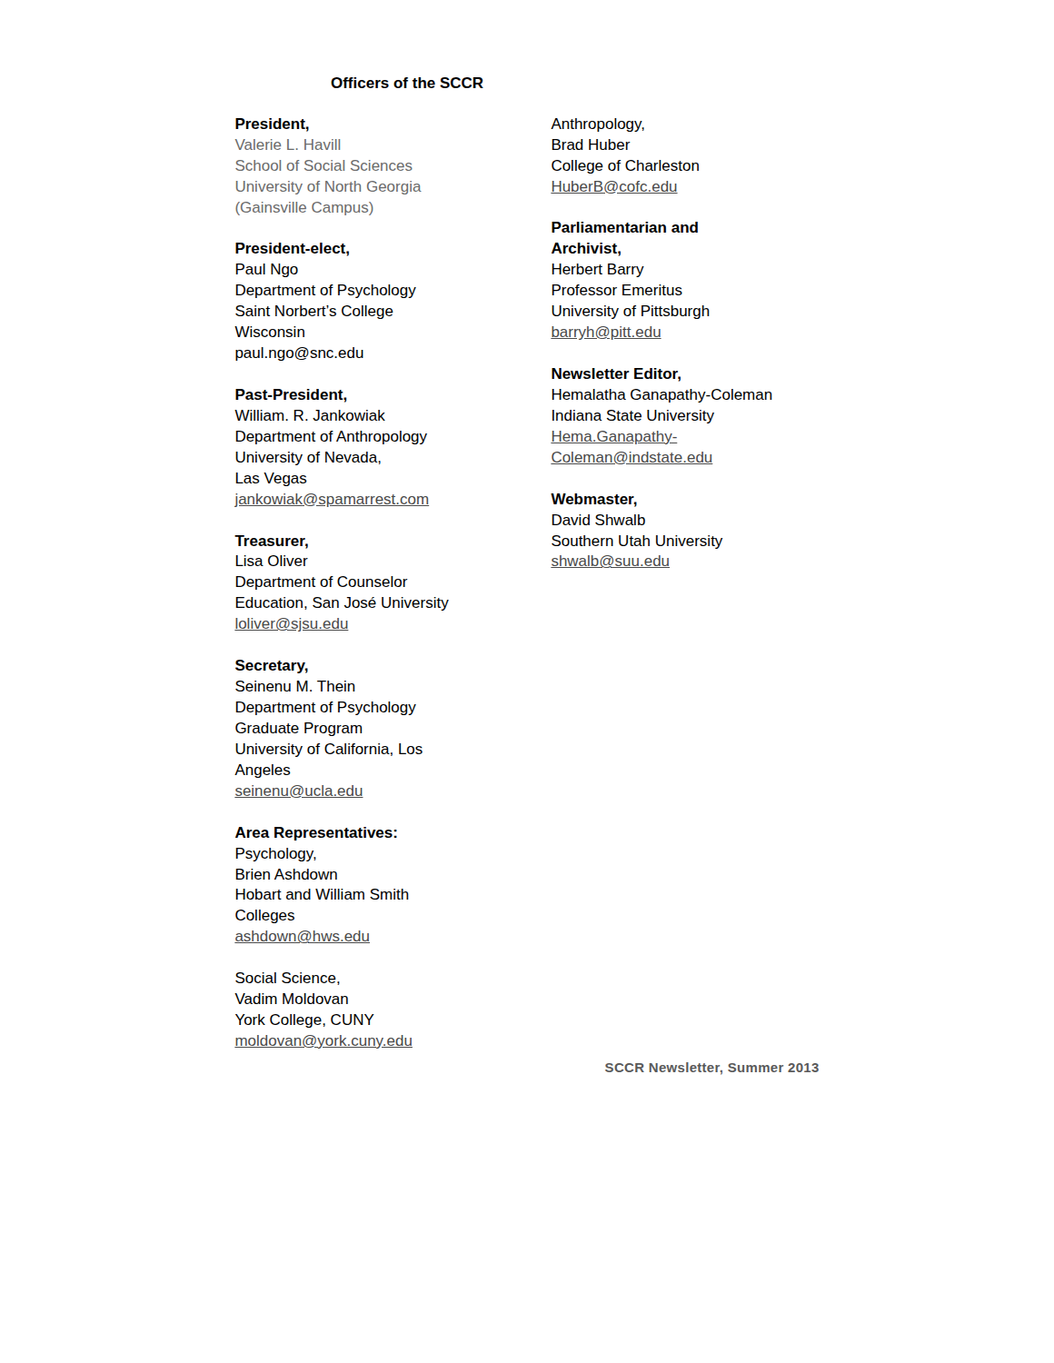Officers of the SCCR
President,
Valerie L. Havill School of Social Sciences University of North Georgia (Gainsville Campus)
President-elect,
Paul Ngo Department of Psychology Saint Norbert’s College Wisconsin paul.ngo@snc.edu
Past-President,
William. R. Jankowiak Department of Anthropology University of Nevada, Las Vegas jankowiak@spamarrest.com
Treasurer,
Lisa Oliver Department of Counselor Education, San José University loliver@sjsu.edu
Secretary,
Seinenu M. Thein Department of Psychology Graduate Program University of California, Los Angeles seinenu@ucla.edu
Area Representatives:
Psychology, Brien Ashdown Hobart and William Smith Colleges ashdown@hws.edu
Social Science, Vadim Moldovan York College, CUNY moldovan@york.cuny.edu
Anthropology, Brad Huber College of Charleston HuberB@cofc.edu
Parliamentarian and
Archivist,
Herbert Barry Professor Emeritus University of Pittsburgh barryh@pitt.edu
Newsletter Editor,
Hemalatha Ganapathy-Coleman Indiana State University Hema.Ganapathy-
Coleman@indstate.edu
Webmaster,
David Shwalb Southern Utah University shwalb@suu.edu
SCCR Newsletter, Summer 2013